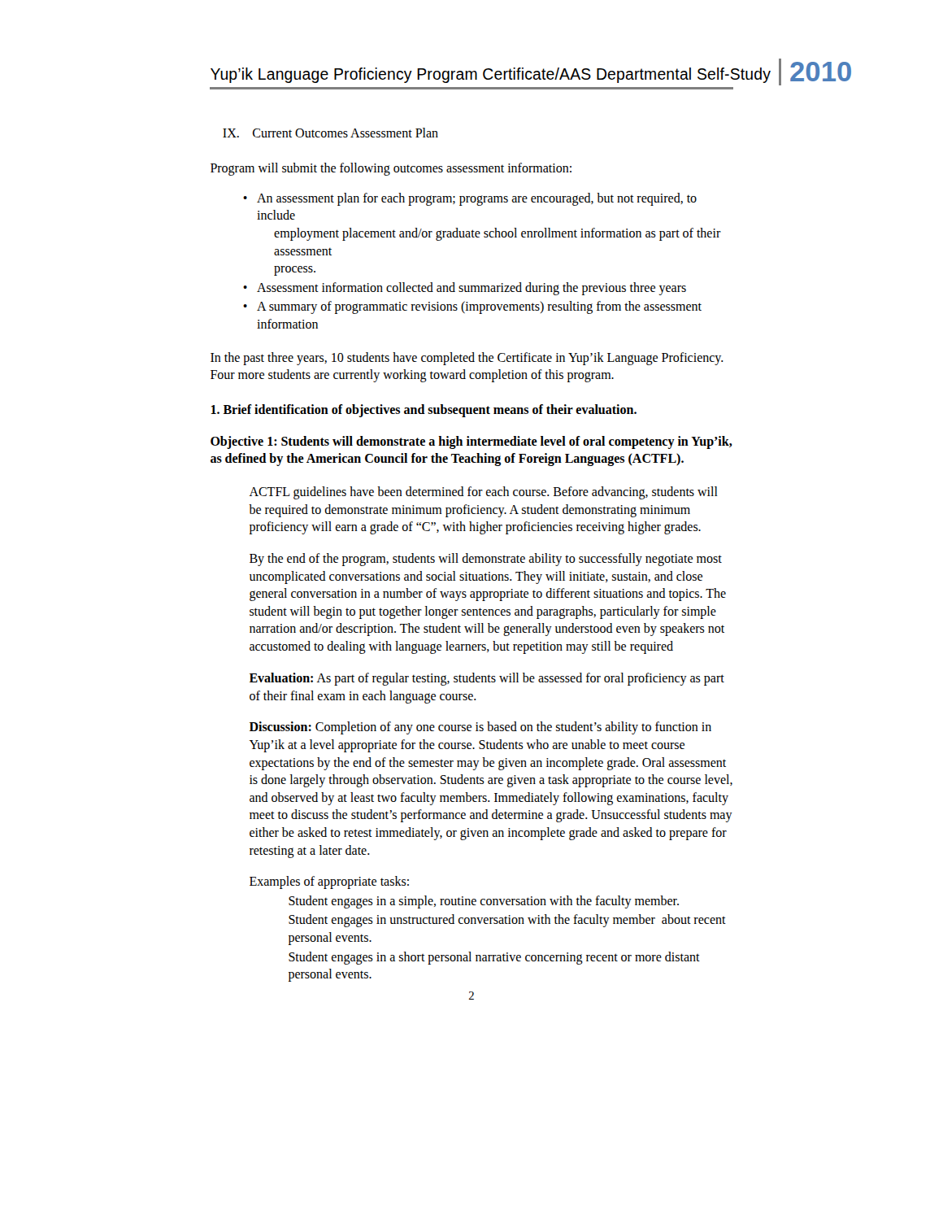Yup’ik Language Proficiency Program Certificate/AAS Departmental Self-Study
2010
Current Outcomes Assessment Plan
Program will submit the following outcomes assessment information:
An assessment plan for each program; programs are encouraged, but not required, to include employment placement and/or graduate school enrollment information as part of their assessment process.
Assessment information collected and summarized during the previous three years
A summary of programmatic revisions (improvements) resulting from the assessment information
In the past three years, 10 students have completed the Certificate in Yup’ik Language Proficiency. Four more students are currently working toward completion of this program.
1. Brief identification of objectives and subsequent means of their evaluation.
Objective 1: Students will demonstrate a high intermediate level of oral competency in Yup’ik, as defined by the American Council for the Teaching of Foreign Languages (ACTFL).
ACTFL guidelines have been determined for each course. Before advancing, students will be required to demonstrate minimum proficiency. A student demonstrating minimum proficiency will earn a grade of “C”, with higher proficiencies receiving higher grades.
By the end of the program, students will demonstrate ability to successfully negotiate most uncomplicated conversations and social situations. They will initiate, sustain, and close general conversation in a number of ways appropriate to different situations and topics. The student will begin to put together longer sentences and paragraphs, particularly for simple narration and/or description. The student will be generally understood even by speakers not accustomed to dealing with language learners, but repetition may still be required
Evaluation: As part of regular testing, students will be assessed for oral proficiency as part of their final exam in each language course.
Discussion: Completion of any one course is based on the student’s ability to function in Yup’ik at a level appropriate for the course. Students who are unable to meet course expectations by the end of the semester may be given an incomplete grade. Oral assessment is done largely through observation. Students are given a task appropriate to the course level, and observed by at least two faculty members. Immediately following examinations, faculty meet to discuss the student’s performance and determine a grade. Unsuccessful students may either be asked to retest immediately, or given an incomplete grade and asked to prepare for retesting at a later date.
Examples of appropriate tasks:
Student engages in a simple, routine conversation with the faculty member.
Student engages in unstructured conversation with the faculty member about recent personal events.
Student engages in a short personal narrative concerning recent or more distant personal events.
2